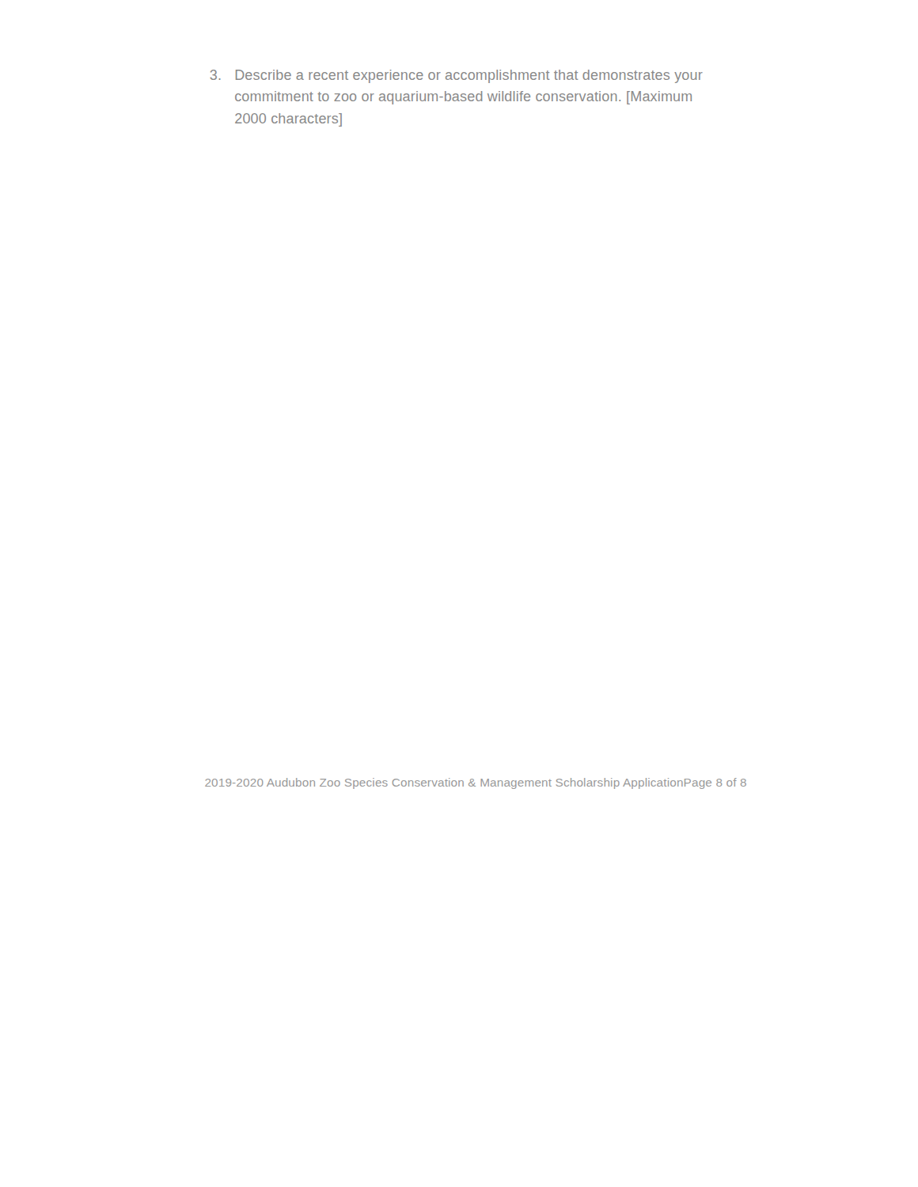3. Describe a recent experience or accomplishment that demonstrates your commitment to zoo or aquarium-based wildlife conservation. [Maximum 2000 characters]
2019-2020 Audubon Zoo Species Conservation & Management Scholarship Application Page 8 of 8